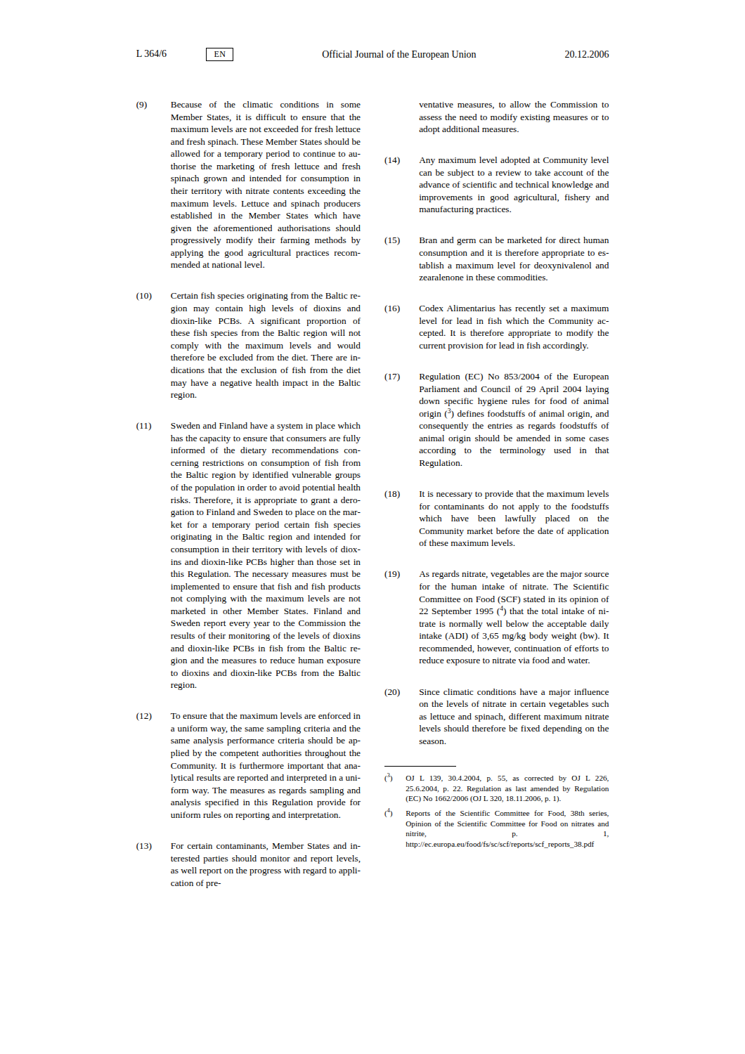L 364/6 EN
Official Journal of the European Union
20.12.2006
(9)
Because of the climatic conditions in some Member States, it is difficult to ensure that the maximum levels are not exceeded for fresh lettuce and fresh spinach. These Member States should be allowed for a temporary period to continue to authorise the marketing of fresh lettuce and fresh spinach grown and intended for consumption in their territory with nitrate contents exceeding the maximum levels. Lettuce and spinach producers established in the Member States which have given the aforementioned authorisations should progressively modify their farming methods by applying the good agricultural practices recommended at national level.
(10)
Certain fish species originating from the Baltic region may contain high levels of dioxins and dioxin-like PCBs. A significant proportion of these fish species from the Baltic region will not comply with the maximum levels and would therefore be excluded from the diet. There are indications that the exclusion of fish from the diet may have a negative health impact in the Baltic region.
(11)
Sweden and Finland have a system in place which has the capacity to ensure that consumers are fully informed of the dietary recommendations concerning restrictions on consumption of fish from the Baltic region by identified vulnerable groups of the population in order to avoid potential health risks. Therefore, it is appropriate to grant a derogation to Finland and Sweden to place on the market for a temporary period certain fish species originating in the Baltic region and intended for consumption in their territory with levels of dioxins and dioxin-like PCBs higher than those set in this Regulation. The necessary measures must be implemented to ensure that fish and fish products not complying with the maximum levels are not marketed in other Member States. Finland and Sweden report every year to the Commission the results of their monitoring of the levels of dioxins and dioxin-like PCBs in fish from the Baltic region and the measures to reduce human exposure to dioxins and dioxin-like PCBs from the Baltic region.
(12)
To ensure that the maximum levels are enforced in a uniform way, the same sampling criteria and the same analysis performance criteria should be applied by the competent authorities throughout the Community. It is furthermore important that analytical results are reported and interpreted in a uniform way. The measures as regards sampling and analysis specified in this Regulation provide for uniform rules on reporting and interpretation.
(13)
For certain contaminants, Member States and interested parties should monitor and report levels, as well report on the progress with regard to application of pre-
ventative measures, to allow the Commission to assess the need to modify existing measures or to adopt additional measures.
(14)
Any maximum level adopted at Community level can be subject to a review to take account of the advance of scientific and technical knowledge and improvements in good agricultural, fishery and manufacturing practices.
(15)
Bran and germ can be marketed for direct human consumption and it is therefore appropriate to establish a maximum level for deoxynivalenol and zearalenone in these commodities.
(16)
Codex Alimentarius has recently set a maximum level for lead in fish which the Community accepted. It is therefore appropriate to modify the current provision for lead in fish accordingly.
(17)
Regulation (EC) No 853/2004 of the European Parliament and Council of 29 April 2004 laying down specific hygiene rules for food of animal origin (3) defines foodstuffs of animal origin, and consequently the entries as regards foodstuffs of animal origin should be amended in some cases according to the terminology used in that Regulation.
(18)
It is necessary to provide that the maximum levels for contaminants do not apply to the foodstuffs which have been lawfully placed on the Community market before the date of application of these maximum levels.
(19)
As regards nitrate, vegetables are the major source for the human intake of nitrate. The Scientific Committee on Food (SCF) stated in its opinion of 22 September 1995 (4) that the total intake of nitrate is normally well below the acceptable daily intake (ADI) of 3,65 mg/kg body weight (bw). It recommended, however, continuation of efforts to reduce exposure to nitrate via food and water.
(20)
Since climatic conditions have a major influence on the levels of nitrate in certain vegetables such as lettuce and spinach, different maximum nitrate levels should therefore be fixed depending on the season.
(3)
OJ L 139, 30.4.2004, p. 55, as corrected by OJ L 226, 25.6.2004, p. 22. Regulation as last amended by Regulation (EC) No 1662/2006 (OJ L 320, 18.11.2006, p. 1).
(4)
Reports of the Scientific Committee for Food, 38th series, Opinion of the Scientific Committee for Food on nitrates and nitrite, p. 1, http://ec.europa.eu/food/fs/sc/scf/reports/scf_reports_38.pdf